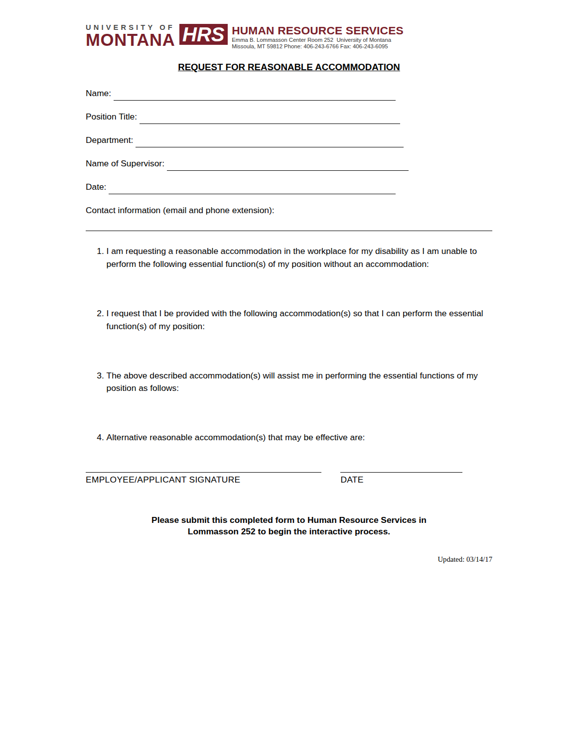UNIVERSITY OF MONTANA
HRS
HUMAN RESOURCE SERVICES
Emma B. Lommasson Center Room 252 University of Montana
Missoula, MT 59812 Phone: 406-243-6766 Fax: 406-243-6095
REQUEST FOR REASONABLE ACCOMMODATION
Name:
Position Title:
Department:
Name of Supervisor:
Date:
Contact information (email and phone extension):
I am requesting a reasonable accommodation in the workplace for my disability as I am unable to perform the following essential function(s) of my position without an accommodation:
I request that I be provided with the following accommodation(s) so that I can perform the essential function(s) of my position:
The above described accommodation(s) will assist me in performing the essential functions of my position as follows:
Alternative reasonable accommodation(s) that may be effective are:
EMPLOYEE/APPLICANT SIGNATURE
DATE
Please submit this completed form to Human Resource Services in
Lommasson 252 to begin the interactive process.
Updated: 03/14/17